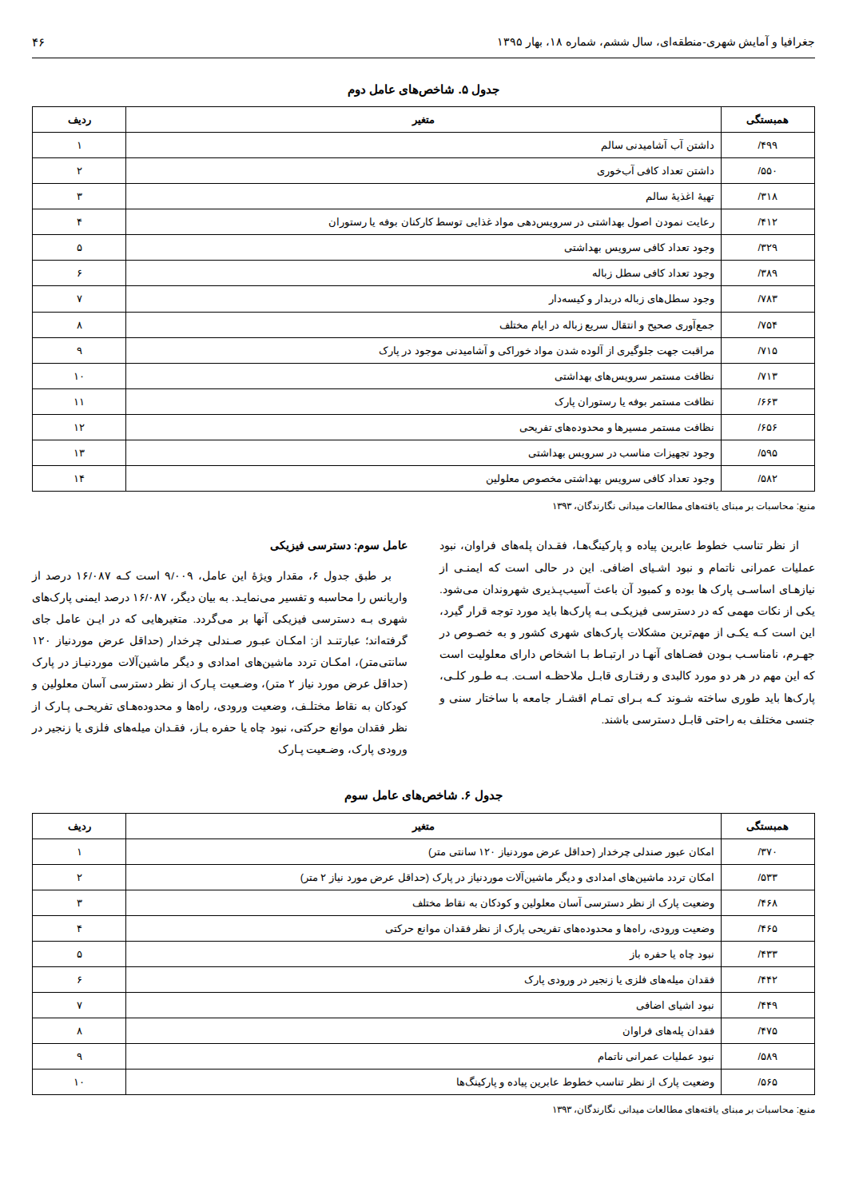جغرافیا و آمایش شهری-منطقه‌ای، سال ششم، شماره ۱۸، بهار ۱۳۹۵
۴۶
جدول ۵. شاخص‌های عامل دوم
| همبستگی | متغیر | ردیف |
| --- | --- | --- |
| ۴۹۹/ | داشتن آب آشامیدنی سالم | ۱ |
| ۵۵۰/ | داشتن تعداد کافی آب‌خوری | ۲ |
| ۳۱۸/ | تهیهٔ اغذیهٔ سالم | ۳ |
| ۴۱۲/ | رعایت نمودن اصول بهداشتی در سرویس‌دهی مواد غذایی توسط کارکنان بوفه یا رستوران | ۴ |
| ۳۲۹/ | وجود تعداد کافی سرویس بهداشتی | ۵ |
| ۳۸۹/ | وجود تعداد کافی سطل زباله | ۶ |
| ۷۸۳/ | وجود سطل‌های زباله دربدار و کیسه‌دار | ۷ |
| ۷۵۴/ | جمع‌آوری صحیح و انتقال سریع زباله در ایام مختلف | ۸ |
| ۷۱۵/ | مراقبت جهت جلوگیری از آلوده شدن مواد خوراکی و آشامیدنی موجود در پارک | ۹ |
| ۷۱۳/ | نظافت مستمر سرویس‌های بهداشتی | ۱۰ |
| ۶۶۳/ | نظافت مستمر بوفه یا رستوران پارک | ۱۱ |
| ۶۵۶/ | نظافت مستمر مسیرها و محدوده‌های تفریحی | ۱۲ |
| ۵۹۵/ | وجود تجهیزات مناسب در سرویس بهداشتی | ۱۳ |
| ۵۸۲/ | وجود تعداد کافی سرویس بهداشتی مخصوص معلولین | ۱۴ |
منبع: محاسبات بر مبنای یافته‌های مطالعات میدانی نگارندگان، ۱۳۹۳
از نظر تناسب خطوط عابرین پیاده و پارکینگ‌هـا، فقـدان پله‌های فراوان، نبود عملیات عمرانی ناتمام و نبود اشـیای اضافی. این در حالی است که ایمنـی از نیازهـای اساسـی پارک ها بوده و کمبود آن باعث آسیب‌پـذیری شهروندان می‌شود. یکی از نکات مهمی که در دسترسی فیزیکـی بـه پارک‌ها باید مورد توجه قرار گیرد، این است کـه یکـی از مهم‌ترین مشکلات پارک‌های شهری کشور و به خصـوص در جهـرم، نامناسـب بـودن فضـاهای آنهـا در ارتبـاط بـا اشخاص دارای معلولیت است که این مهم در هر دو مورد کالبدی و رفتـاری قابـل ملاحظـه اسـت. بـه طـور کلـی، پارک‌ها باید طوری ساخته شـوند کـه بـرای تمـام اقشـار جامعه با ساختار سنی و جنسی مختلف به راحتی قابـل دسترسی باشند.
عامل سوم: دسترسی فیزیکی
بر طبق جدول ۶، مقدار ویژهٔ این عامل، ۹/۰۰۹ است کـه ۱۶/۰۸۷ درصد از واریانس را محاسبه و تفسیر می‌نمایـد. به بیان دیگر، ۱۶/۰۸۷ درصد ایمنی پارک‌های شهری بـه دسترسی فیزیکی آنها بر می‌گردد. متغیرهایی که در ایـن عامل جای گرفته‌اند؛ عبارتنـد از: امکـان عبـور صـندلی چرخدار (حداقل عرض موردنیاز ۱۲۰ سانتی‌متر)، امکـان تردد ماشین‌های امدادی و دیگر ماشین‌آلات موردنیـاز در پارک (حداقل عرض مورد نیاز ۲ متر)، وضـعیت پـارک از نظر دسترسی آسان معلولین و کودکان به نقاط مختلـف، وضعیت ورودی، راه‌ها و محدوده‌هـای تفریحـی پـارک از نظر فقدان موانع حرکتی، نبود چاه یا حفره بـاز، فقـدان میله‌های فلزی یا زنجیر در ورودی پارک، وضـعیت پـارک
جدول ۶. شاخص‌های عامل سوم
| همبستگی | متغیر | ردیف |
| --- | --- | --- |
| ۳۷۰/ | امکان عبور صندلی چرخدار (حداقل عرض موردنیاز ۱۲۰ سانتی متر) | ۱ |
| ۵۳۳/ | امکان تردد ماشین‌های امدادی و دیگر ماشین‌آلات موردنیاز در پارک (حداقل عرض مورد نیاز ۲ متر) | ۲ |
| ۴۶۸/ | وضعیت پارک از نظر دسترسی آسان معلولین و کودکان به نقاط مختلف | ۳ |
| ۴۶۵/ | وضعیت ورودی، راه‌ها و محدوده‌های تفریحی پارک از نظر فقدان موانع حرکتی | ۴ |
| ۴۳۳/ | نبود چاه یا حفره باز | ۵ |
| ۴۴۲/ | فقدان میله‌های فلزی یا زنجیر در ورودی پارک | ۶ |
| ۴۴۹/ | نبود اشیای اضافی | ۷ |
| ۴۷۵/ | فقدان پله‌های فراوان | ۸ |
| ۵۸۹/ | نبود عملیات عمرانی ناتمام | ۹ |
| ۵۶۵/ | وضعیت پارک از نظر تناسب خطوط عابرین پیاده و پارکینگ‌ها | ۱۰ |
منبع: محاسبات بر مبنای یافته‌های مطالعات میدانی نگارندگان، ۱۳۹۳